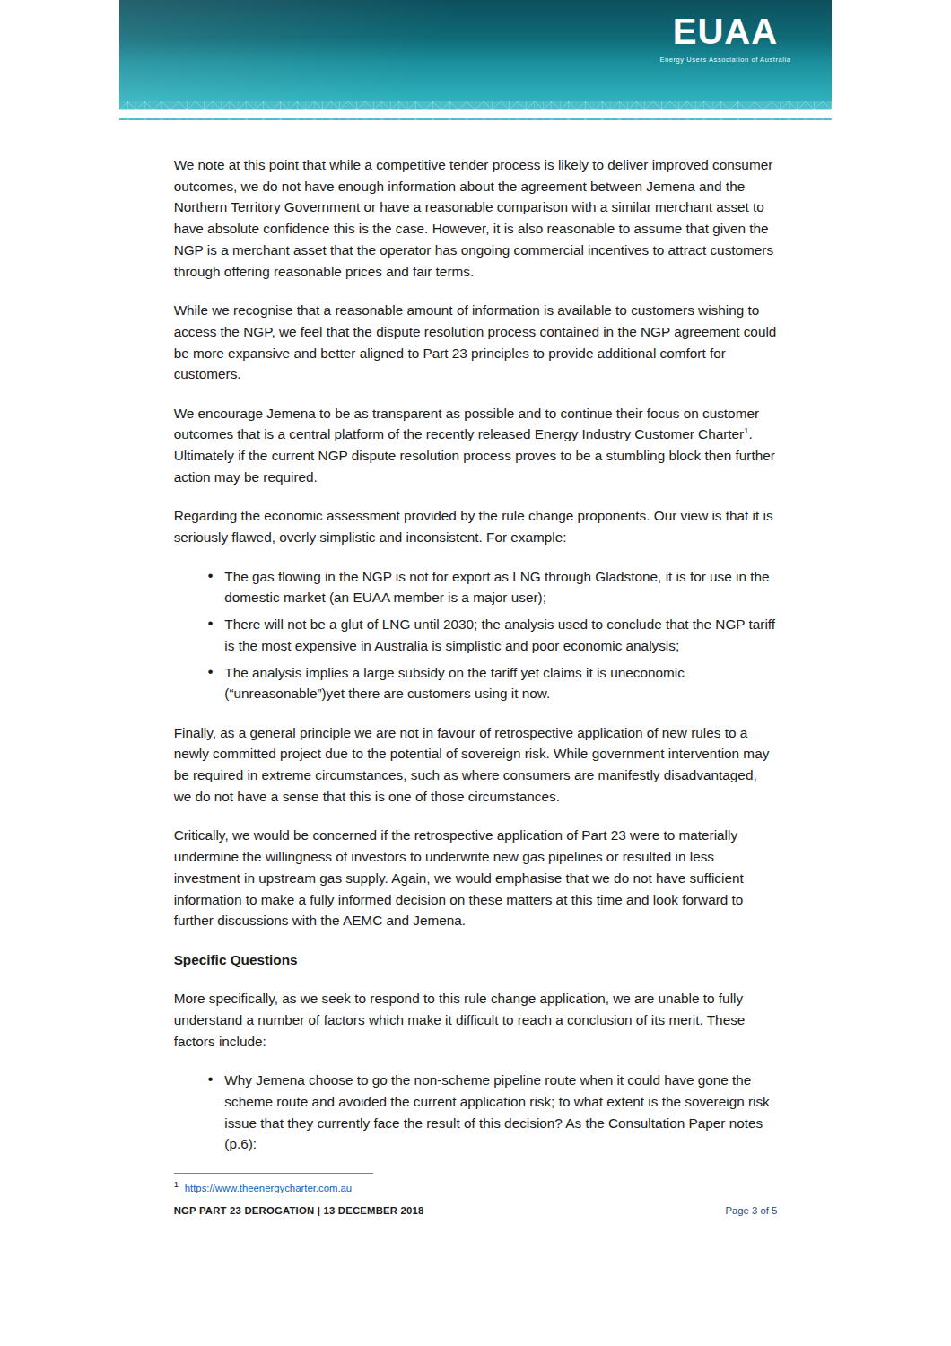EUAA
Energy Users Association of Australia
We note at this point that while a competitive tender process is likely to deliver improved consumer outcomes, we do not have enough information about the agreement between Jemena and the Northern Territory Government or have a reasonable comparison with a similar merchant asset to have absolute confidence this is the case. However, it is also reasonable to assume that given the NGP is a merchant asset that the operator has ongoing commercial incentives to attract customers through offering reasonable prices and fair terms.
While we recognise that a reasonable amount of information is available to customers wishing to access the NGP, we feel that the dispute resolution process contained in the NGP agreement could be more expansive and better aligned to Part 23 principles to provide additional comfort for customers.
We encourage Jemena to be as transparent as possible and to continue their focus on customer outcomes that is a central platform of the recently released Energy Industry Customer Charter1. Ultimately if the current NGP dispute resolution process proves to be a stumbling block then further action may be required.
Regarding the economic assessment provided by the rule change proponents. Our view is that it is seriously flawed, overly simplistic and inconsistent. For example:
The gas flowing in the NGP is not for export as LNG through Gladstone, it is for use in the domestic market (an EUAA member is a major user);
There will not be a glut of LNG until 2030; the analysis used to conclude that the NGP tariff is the most expensive in Australia is simplistic and poor economic analysis;
The analysis implies a large subsidy on the tariff yet claims it is uneconomic (“unreasonable”)yet there are customers using it now.
Finally, as a general principle we are not in favour of retrospective application of new rules to a newly committed project due to the potential of sovereign risk. While government intervention may be required in extreme circumstances, such as where consumers are manifestly disadvantaged, we do not have a sense that this is one of those circumstances.
Critically, we would be concerned if the retrospective application of Part 23 were to materially undermine the willingness of investors to underwrite new gas pipelines or resulted in less investment in upstream gas supply. Again, we would emphasise that we do not have sufficient information to make a fully informed decision on these matters at this time and look forward to further discussions with the AEMC and Jemena.
Specific Questions
More specifically, as we seek to respond to this rule change application, we are unable to fully understand a number of factors which make it difficult to reach a conclusion of its merit. These factors include:
Why Jemena choose to go the non-scheme pipeline route when it could have gone the scheme route and avoided the current application risk; to what extent is the sovereign risk issue that they currently face the result of this decision? As the Consultation Paper notes (p.6):
1 https://www.theenergycharter.com.au
NGP PART 23 DEROGATION | 13 DECEMBER 2018
Page 3 of 5